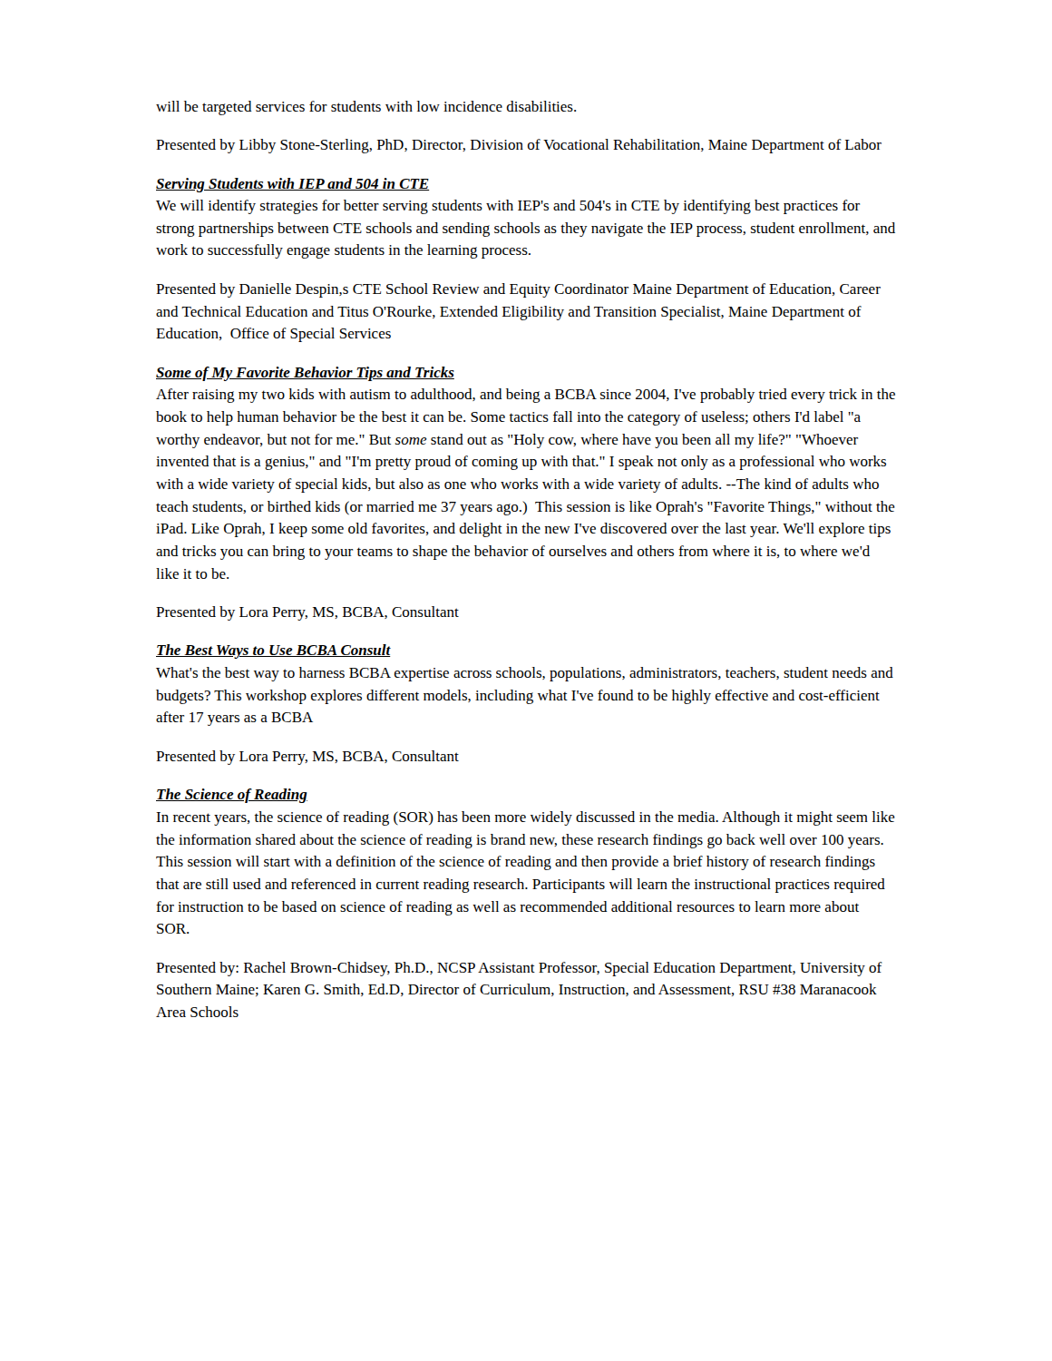will be targeted services for students with low incidence disabilities.
Presented by Libby Stone-Sterling, PhD, Director, Division of Vocational Rehabilitation, Maine Department of Labor
Serving Students with IEP and 504 in CTE
We will identify strategies for better serving students with IEP's and 504's in CTE by identifying best practices for strong partnerships between CTE schools and sending schools as they navigate the IEP process, student enrollment, and work to successfully engage students in the learning process.
Presented by Danielle Despin,s CTE School Review and Equity Coordinator Maine Department of Education, Career and Technical Education and Titus O'Rourke, Extended Eligibility and Transition Specialist, Maine Department of Education, Office of Special Services
Some of My Favorite Behavior Tips and Tricks
After raising my two kids with autism to adulthood, and being a BCBA since 2004, I've probably tried every trick in the book to help human behavior be the best it can be. Some tactics fall into the category of useless; others I'd label "a worthy endeavor, but not for me." But some stand out as "Holy cow, where have you been all my life?" "Whoever invented that is a genius," and "I'm pretty proud of coming up with that." I speak not only as a professional who works with a wide variety of special kids, but also as one who works with a wide variety of adults. --The kind of adults who teach students, or birthed kids (or married me 37 years ago.) This session is like Oprah's "Favorite Things," without the iPad. Like Oprah, I keep some old favorites, and delight in the new I've discovered over the last year. We'll explore tips and tricks you can bring to your teams to shape the behavior of ourselves and others from where it is, to where we'd like it to be.
Presented by Lora Perry, MS, BCBA, Consultant
The Best Ways to Use BCBA Consult
What's the best way to harness BCBA expertise across schools, populations, administrators, teachers, student needs and budgets? This workshop explores different models, including what I've found to be highly effective and cost-efficient after 17 years as a BCBA
Presented by Lora Perry, MS, BCBA, Consultant
The Science of Reading
In recent years, the science of reading (SOR) has been more widely discussed in the media. Although it might seem like the information shared about the science of reading is brand new, these research findings go back well over 100 years. This session will start with a definition of the science of reading and then provide a brief history of research findings that are still used and referenced in current reading research. Participants will learn the instructional practices required for instruction to be based on science of reading as well as recommended additional resources to learn more about SOR.
Presented by: Rachel Brown-Chidsey, Ph.D., NCSP Assistant Professor, Special Education Department, University of Southern Maine; Karen G. Smith, Ed.D, Director of Curriculum, Instruction, and Assessment, RSU #38 Maranacook Area Schools